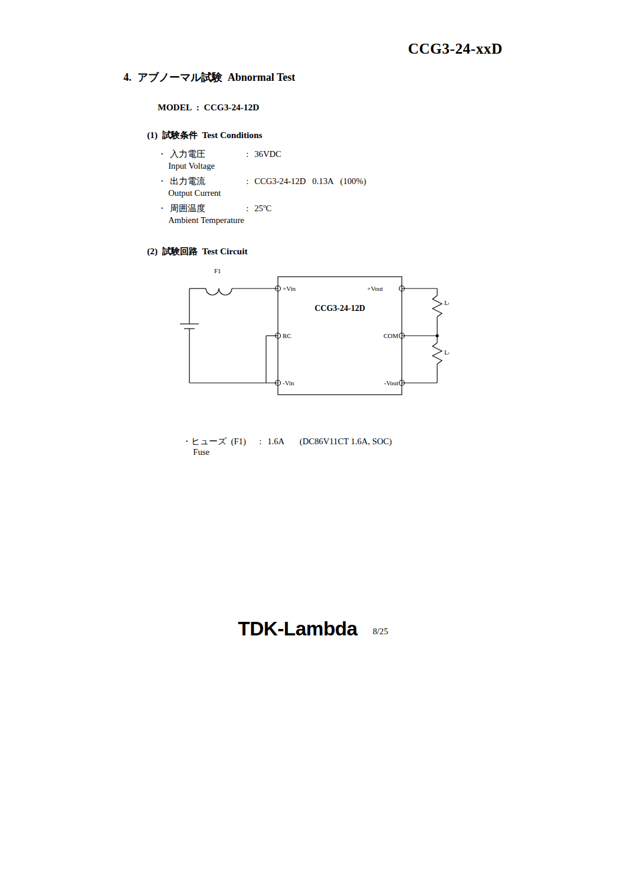CCG3-24-xxD
4. アブノーマル試験 Abnormal Test
MODEL : CCG3-24-12D
(1) 試験条件 Test Conditions
・入力電圧
:
36VDC
Input Voltage
・出力電流
:
CCG3-24-12D 0.13A (100%)
Output Current
・周囲温度
:
25ºC
Ambient Temperature
(2) 試験回路 Test Circuit
F1 +Vin RC -Vin +Vout COM -Vout Load Load CCG3-24-12D
・ヒューズ (F1)
:
1.6A (DC86V11CT 1.6A, SOC)
Fuse
TDK-Lambda 8/25